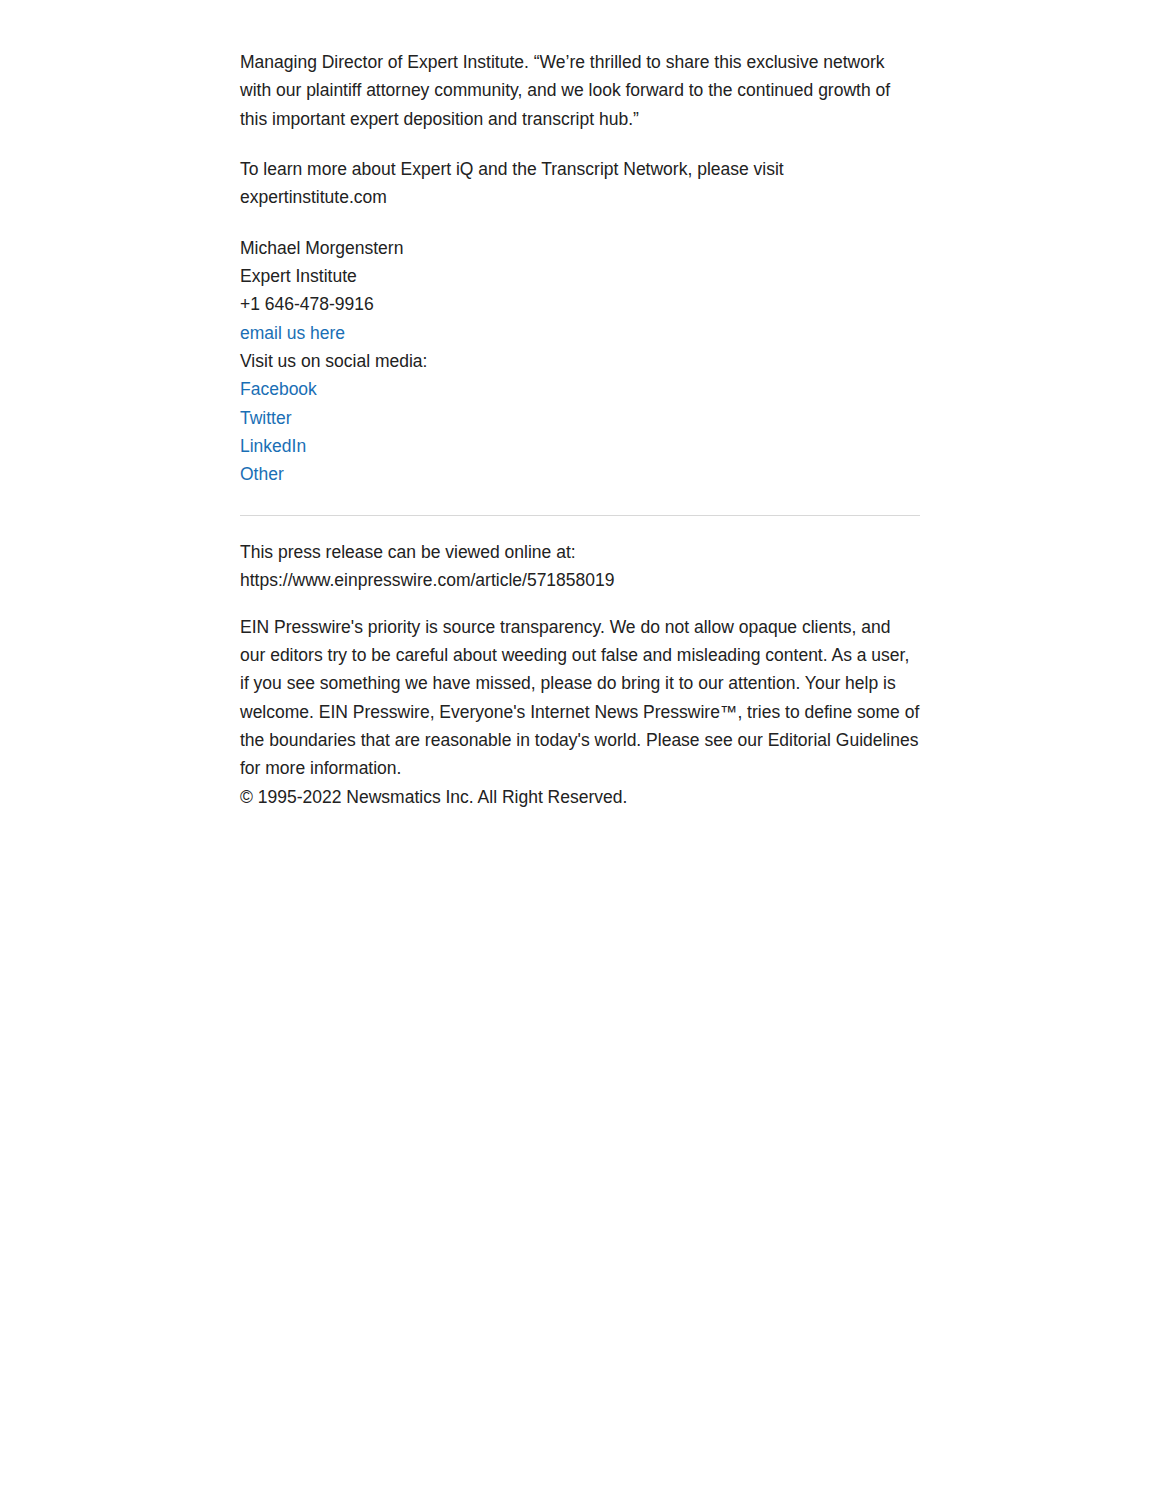Managing Director of Expert Institute. “We’re thrilled to share this exclusive network with our plaintiff attorney community, and we look forward to the continued growth of this important expert deposition and transcript hub.”
To learn more about Expert iQ and the Transcript Network, please visit expertinstitute.com
Michael Morgenstern
Expert Institute
+1 646-478-9916
email us here
Visit us on social media:
Facebook
Twitter
LinkedIn
Other
This press release can be viewed online at: https://www.einpresswire.com/article/571858019
EIN Presswire's priority is source transparency. We do not allow opaque clients, and our editors try to be careful about weeding out false and misleading content. As a user, if you see something we have missed, please do bring it to our attention. Your help is welcome. EIN Presswire, Everyone's Internet News Presswire™, tries to define some of the boundaries that are reasonable in today's world. Please see our Editorial Guidelines for more information.
© 1995-2022 Newsmatics Inc. All Right Reserved.